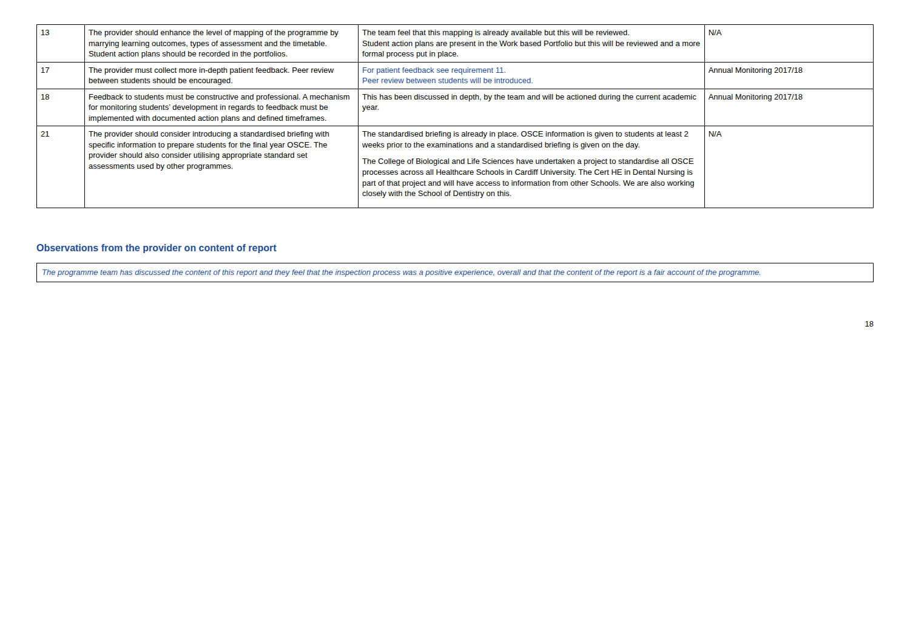| 13 | The provider should enhance the level of mapping of the programme by marrying learning outcomes, types of assessment and the timetable. Student action plans should be recorded in the portfolios. | The team feel that this mapping is already available but this will be reviewed. Student action plans are present in the Work based Portfolio but this will be reviewed and a more formal process put in place. | N/A |
| 17 | The provider must collect more in-depth patient feedback. Peer review between students should be encouraged. | For patient feedback see requirement 11. Peer review between students will be introduced. | Annual Monitoring 2017/18 |
| 18 | Feedback to students must be constructive and professional. A mechanism for monitoring students’ development in regards to feedback must be implemented with documented action plans and defined timeframes. | This has been discussed in depth, by the team and will be actioned during the current academic year. | Annual Monitoring 2017/18 |
| 21 | The provider should consider introducing a standardised briefing with specific information to prepare students for the final year OSCE. The provider should also consider utilising appropriate standard set assessments used by other programmes. | The standardised briefing is already in place. OSCE information is given to students at least 2 weeks prior to the examinations and a standardised briefing is given on the day. The College of Biological and Life Sciences have undertaken a project to standardise all OSCE processes across all Healthcare Schools in Cardiff University. The Cert HE in Dental Nursing is part of that project and will have access to information from other Schools. We are also working closely with the School of Dentistry on this. | N/A |
Observations from the provider on content of report
The programme team has discussed the content of this report and they feel that the inspection process was a positive experience, overall and that the content of the report is a fair account of the programme.
18